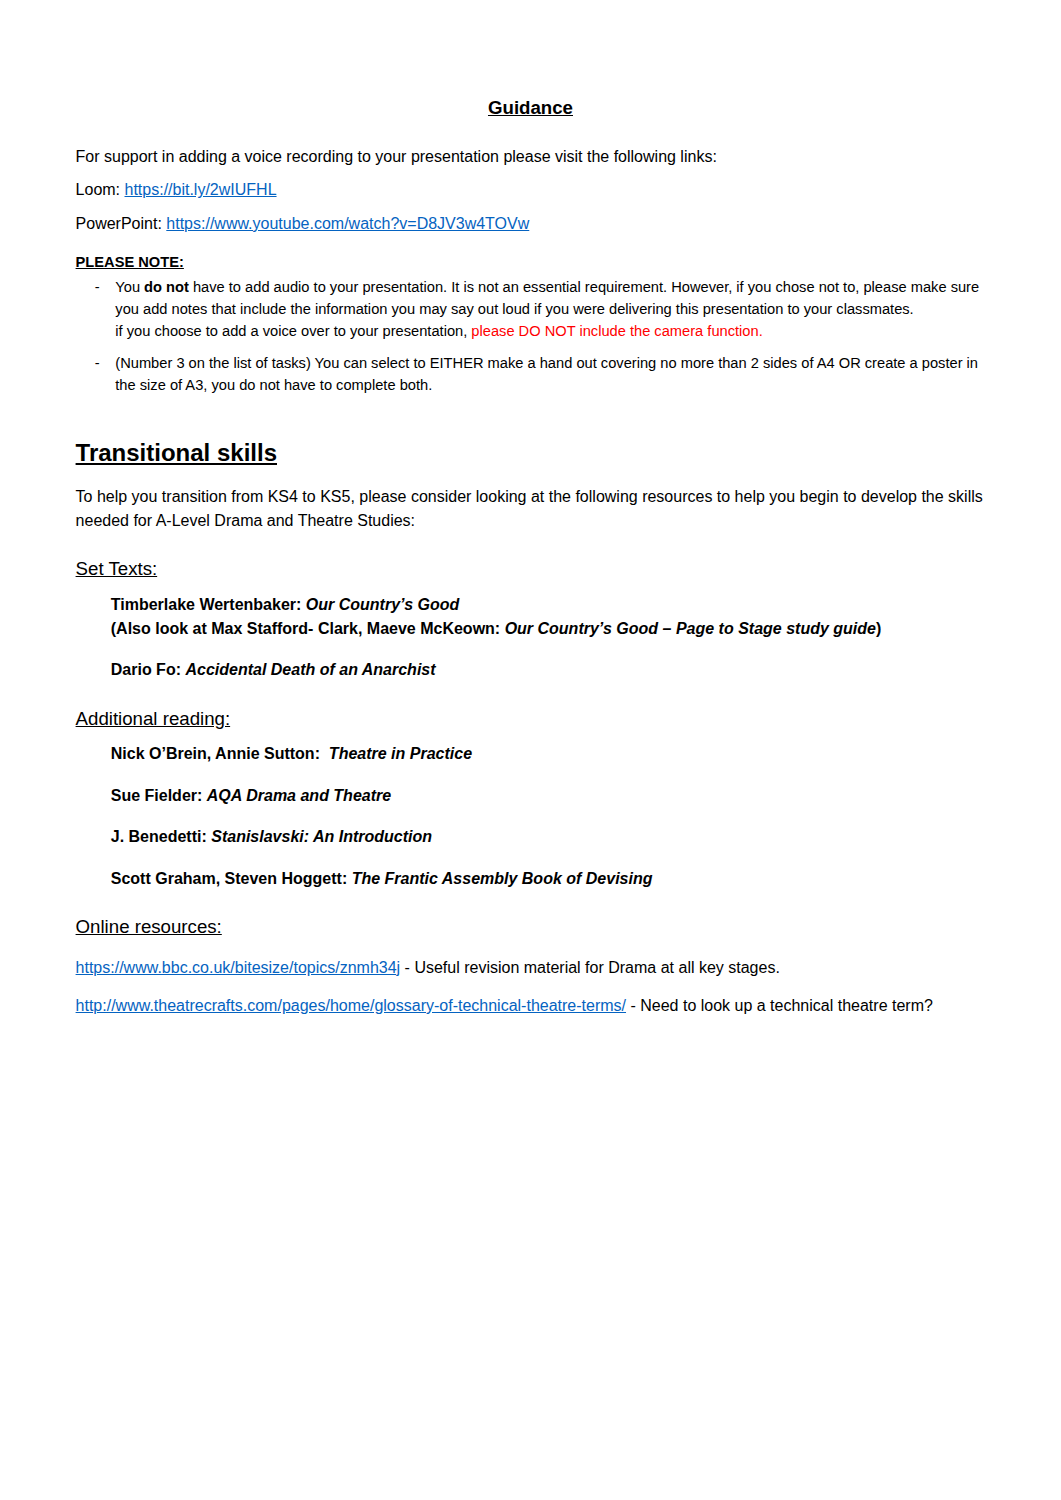Guidance
For support in adding a voice recording to your presentation please visit the following links:
Loom: https://bit.ly/2wIUFHL
PowerPoint: https://www.youtube.com/watch?v=D8JV3w4TOVw
PLEASE NOTE:
You do not have to add audio to your presentation. It is not an essential requirement. However, if you chose not to, please make sure you add notes that include the information you may say out loud if you were delivering this presentation to your classmates.
if you choose to add a voice over to your presentation, please DO NOT include the camera function.
(Number 3 on the list of tasks) You can select to EITHER make a hand out covering no more than 2 sides of A4 OR create a poster in the size of A3, you do not have to complete both.
Transitional skills
To help you transition from KS4 to KS5, please consider looking at the following resources to help you begin to develop the skills needed for A-Level Drama and Theatre Studies:
Set Texts:
Timberlake Wertenbaker: Our Country’s Good
(Also look at Max Stafford- Clark, Maeve McKeown: Our Country’s Good – Page to Stage study guide)
Dario Fo: Accidental Death of an Anarchist
Additional reading:
Nick O’Brein, Annie Sutton: Theatre in Practice
Sue Fielder: AQA Drama and Theatre
J. Benedetti: Stanislavski: An Introduction
Scott Graham, Steven Hoggett: The Frantic Assembly Book of Devising
Online resources:
https://www.bbc.co.uk/bitesize/topics/znmh34j - Useful revision material for Drama at all key stages.
http://www.theatrecrafts.com/pages/home/glossary-of-technical-theatre-terms/ - Need to look up a technical theatre term?